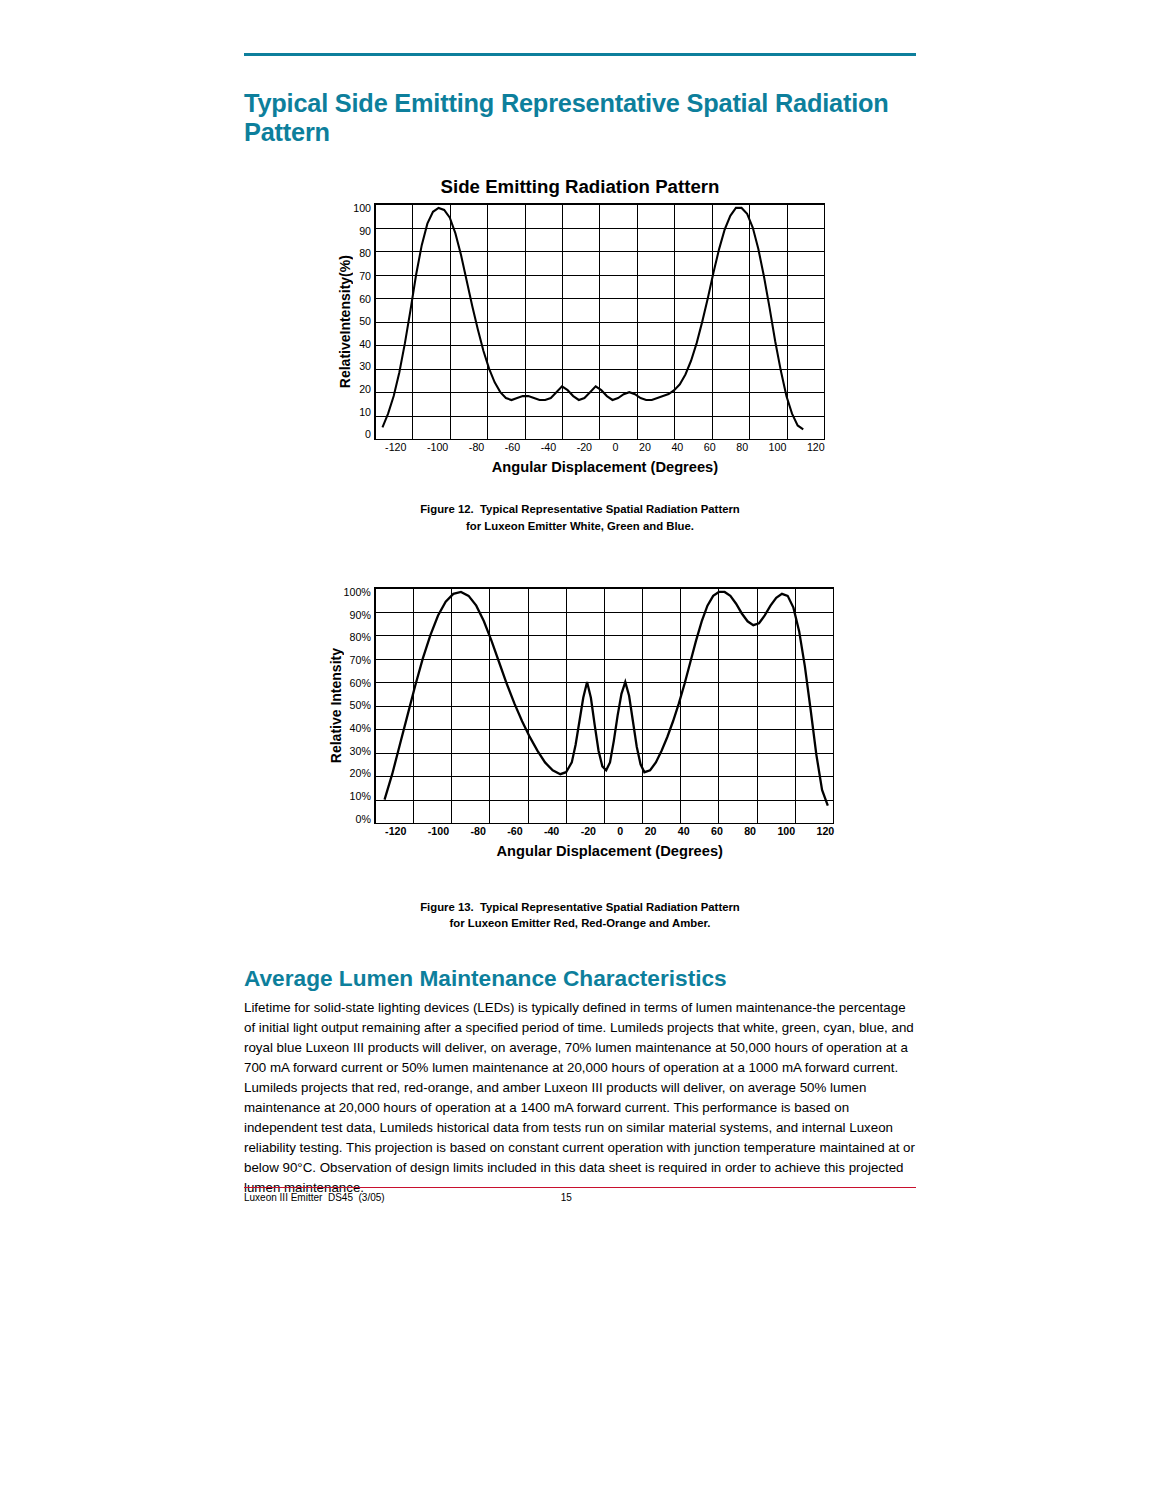Typical Side Emitting Representative Spatial Radiation Pattern
Side Emitting Radiation Pattern
RelativeIntensity(%)
10090807060 50403020100
-120-100-80-60-40-20 020406080100120
Angular Displacement (Degrees)
Figure 12. Typical Representative Spatial Radiation Pattern
for Luxeon Emitter White, Green and Blue.
Relative Intensity
100% 90% 80% 70% 60% 50% 40% 30% 20% 10% 0%
-120-100-80-60-40-20 020406080100120
Angular Displacement (Degrees)
Figure 13. Typical Representative Spatial Radiation Pattern
for Luxeon Emitter Red, Red-Orange and Amber.
Average Lumen Maintenance Characteristics
Lifetime for solid-state lighting devices (LEDs) is typically defined in terms of lumen maintenance-the percentage of initial light output remaining after a specified period of time. Lumileds projects that white, green, cyan, blue, and royal blue Luxeon III products will deliver, on average, 70% lumen maintenance at 50,000 hours of operation at a 700 mA forward current or 50% lumen maintenance at 20,000 hours of operation at a 1000 mA forward current. Lumileds projects that red, red-orange, and amber Luxeon III products will deliver, on average 50% lumen maintenance at 20,000 hours of operation at a 1400 mA forward current. This performance is based on independent test data, Lumileds historical data from tests run on similar material systems, and internal Luxeon reliability testing. This projection is based on constant current operation with junction temperature maintained at or below 90°C. Observation of design limits included in this data sheet is required in order to achieve this projected lumen maintenance.
Luxeon III Emitter DS45 (3/05) 15